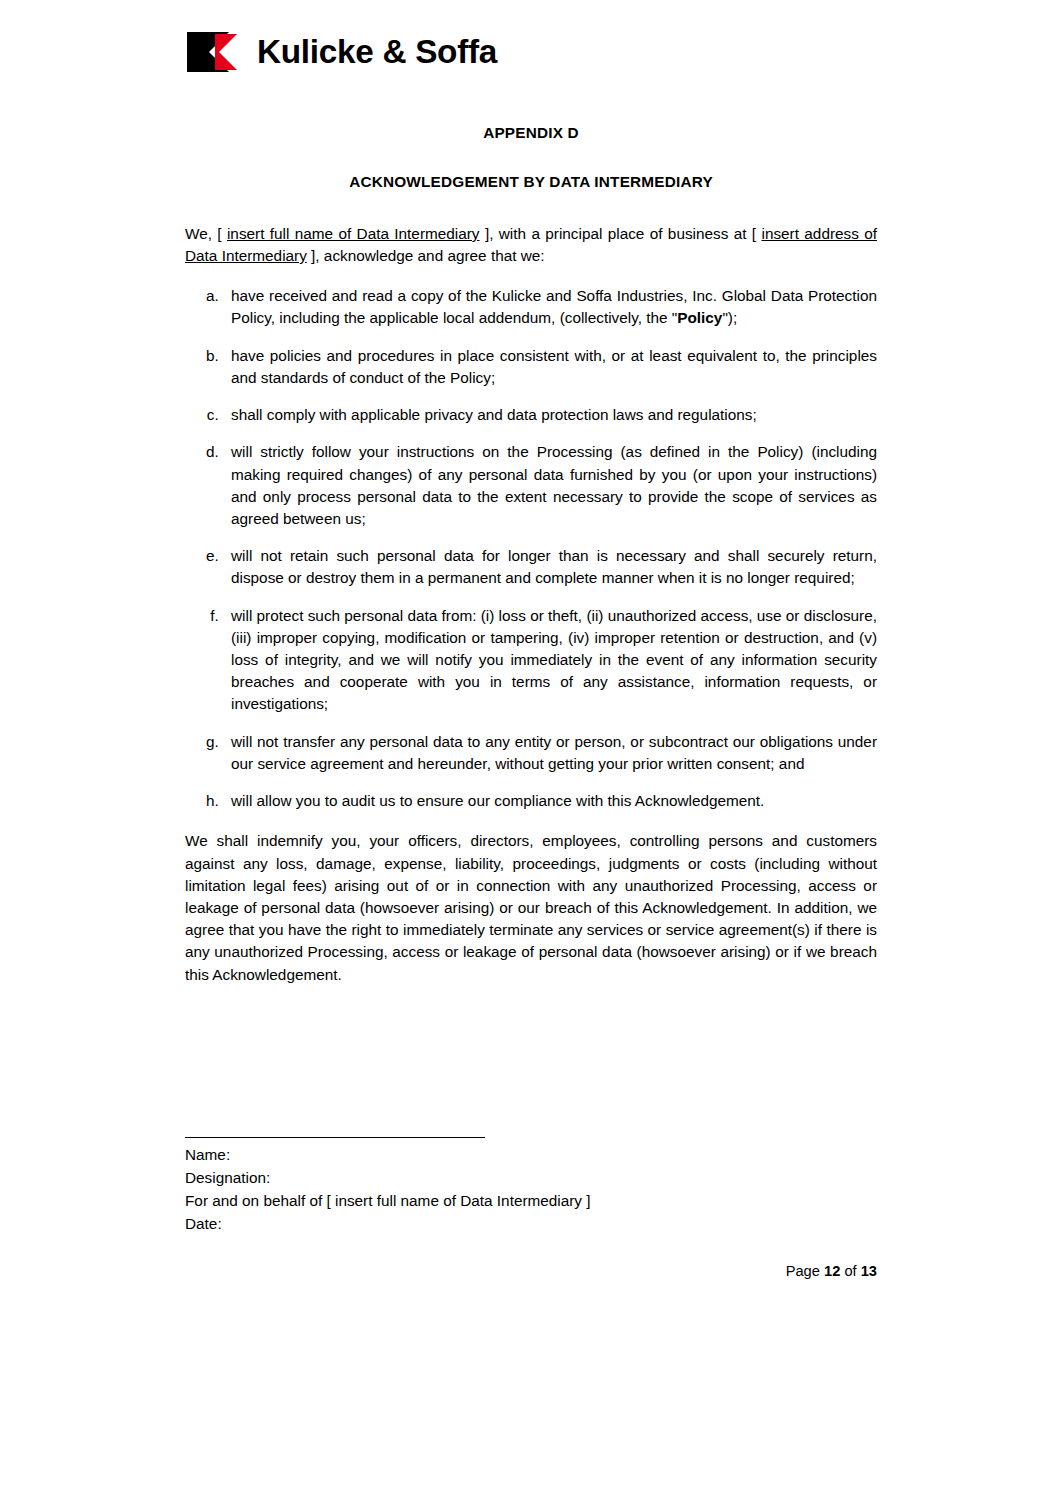Kulicke & Soffa
APPENDIX D
ACKNOWLEDGEMENT BY DATA INTERMEDIARY
We, [ insert full name of Data Intermediary ], with a principal place of business at [ insert address of Data Intermediary ], acknowledge and agree that we:
have received and read a copy of the Kulicke and Soffa Industries, Inc. Global Data Protection Policy, including the applicable local addendum, (collectively, the "Policy");
have policies and procedures in place consistent with, or at least equivalent to, the principles and standards of conduct of the Policy;
shall comply with applicable privacy and data protection laws and regulations;
will strictly follow your instructions on the Processing (as defined in the Policy) (including making required changes) of any personal data furnished by you (or upon your instructions) and only process personal data to the extent necessary to provide the scope of services as agreed between us;
will not retain such personal data for longer than is necessary and shall securely return, dispose or destroy them in a permanent and complete manner when it is no longer required;
will protect such personal data from: (i) loss or theft, (ii) unauthorized access, use or disclosure, (iii) improper copying, modification or tampering, (iv) improper retention or destruction, and (v) loss of integrity, and we will notify you immediately in the event of any information security breaches and cooperate with you in terms of any assistance, information requests, or investigations;
will not transfer any personal data to any entity or person, or subcontract our obligations under our service agreement and hereunder, without getting your prior written consent; and
will allow you to audit us to ensure our compliance with this Acknowledgement.
We shall indemnify you, your officers, directors, employees, controlling persons and customers against any loss, damage, expense, liability, proceedings, judgments or costs (including without limitation legal fees) arising out of or in connection with any unauthorized Processing, access or leakage of personal data (howsoever arising) or our breach of this Acknowledgement. In addition, we agree that you have the right to immediately terminate any services or service agreement(s) if there is any unauthorized Processing, access or leakage of personal data (howsoever arising) or if we breach this Acknowledgement.
Name:
Designation:
For and on behalf of [ insert full name of Data Intermediary ]
Date:
Page 12 of 13